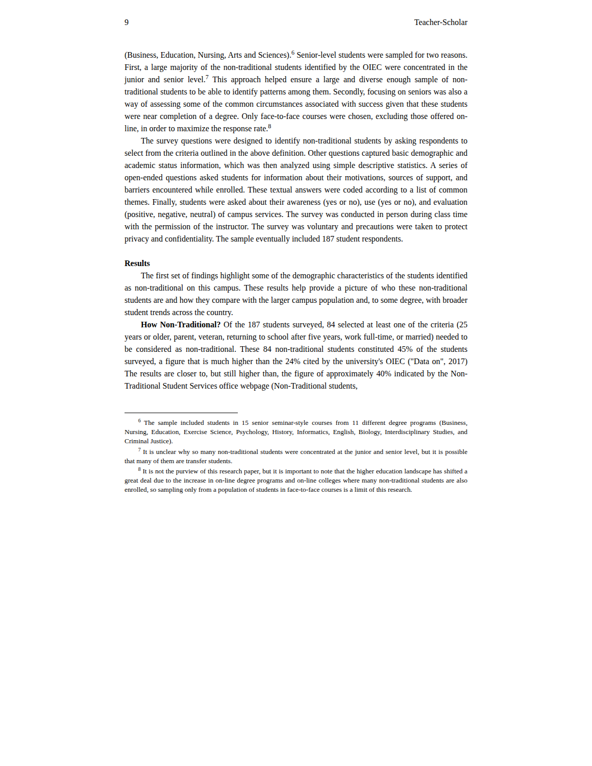9 Teacher-Scholar
(Business, Education, Nursing, Arts and Sciences).6 Senior-level students were sampled for two reasons. First, a large majority of the non-traditional students identified by the OIEC were concentrated in the junior and senior level.7 This approach helped ensure a large and diverse enough sample of non-traditional students to be able to identify patterns among them. Secondly, focusing on seniors was also a way of assessing some of the common circumstances associated with success given that these students were near completion of a degree. Only face-to-face courses were chosen, excluding those offered on-line, in order to maximize the response rate.8
The survey questions were designed to identify non-traditional students by asking respondents to select from the criteria outlined in the above definition. Other questions captured basic demographic and academic status information, which was then analyzed using simple descriptive statistics. A series of open-ended questions asked students for information about their motivations, sources of support, and barriers encountered while enrolled. These textual answers were coded according to a list of common themes. Finally, students were asked about their awareness (yes or no), use (yes or no), and evaluation (positive, negative, neutral) of campus services. The survey was conducted in person during class time with the permission of the instructor. The survey was voluntary and precautions were taken to protect privacy and confidentiality. The sample eventually included 187 student respondents.
Results
The first set of findings highlight some of the demographic characteristics of the students identified as non-traditional on this campus. These results help provide a picture of who these non-traditional students are and how they compare with the larger campus population and, to some degree, with broader student trends across the country.
How Non-Traditional? Of the 187 students surveyed, 84 selected at least one of the criteria (25 years or older, parent, veteran, returning to school after five years, work full-time, or married) needed to be considered as non-traditional. These 84 non-traditional students constituted 45% of the students surveyed, a figure that is much higher than the 24% cited by the university's OIEC ("Data on", 2017) The results are closer to, but still higher than, the figure of approximately 40% indicated by the Non-Traditional Student Services office webpage (Non-Traditional students,
6 The sample included students in 15 senior seminar-style courses from 11 different degree programs (Business, Nursing, Education, Exercise Science, Psychology, History, Informatics, English, Biology, Interdisciplinary Studies, and Criminal Justice).
7 It is unclear why so many non-traditional students were concentrated at the junior and senior level, but it is possible that many of them are transfer students.
8 It is not the purview of this research paper, but it is important to note that the higher education landscape has shifted a great deal due to the increase in on-line degree programs and on-line colleges where many non-traditional students are also enrolled, so sampling only from a population of students in face-to-face courses is a limit of this research.